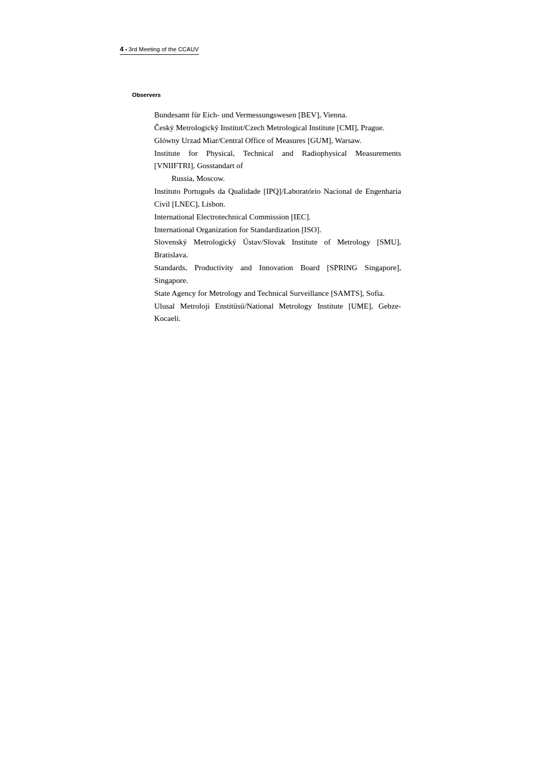4▪3rd Meeting of the CCAUV
Observers
Bundesamt für Eich- und Vermessungswesen [BEV], Vienna.
Český Metrologický Institut/Czech Metrological Institute [CMI], Prague.
Glówny Urzad Miar/Central Office of Measures [GUM], Warsaw.
Institute for Physical, Technical and Radiophysical Measurements [VNIIFTRI], Gosstandart of
Russia, Moscow.
Instituto Português da Qualidade [IPQ]/Laboratório Nacional de Engenharia Civil [LNEC], Lisbon.
International Electrotechnical Commission [IEC].
International Organization for Standardization [ISO].
Slovenský Metrologický Ústav/Slovak Institute of Metrology [SMU], Bratislava.
Standards, Productivity and Innovation Board [SPRING Singapore], Singapore.
State Agency for Metrology and Technical Surveillance [SAMTS], Sofia.
Ulusal Metroloji Enstitüsü/National Metrology Institute [UME], Gebze-Kocaeli.